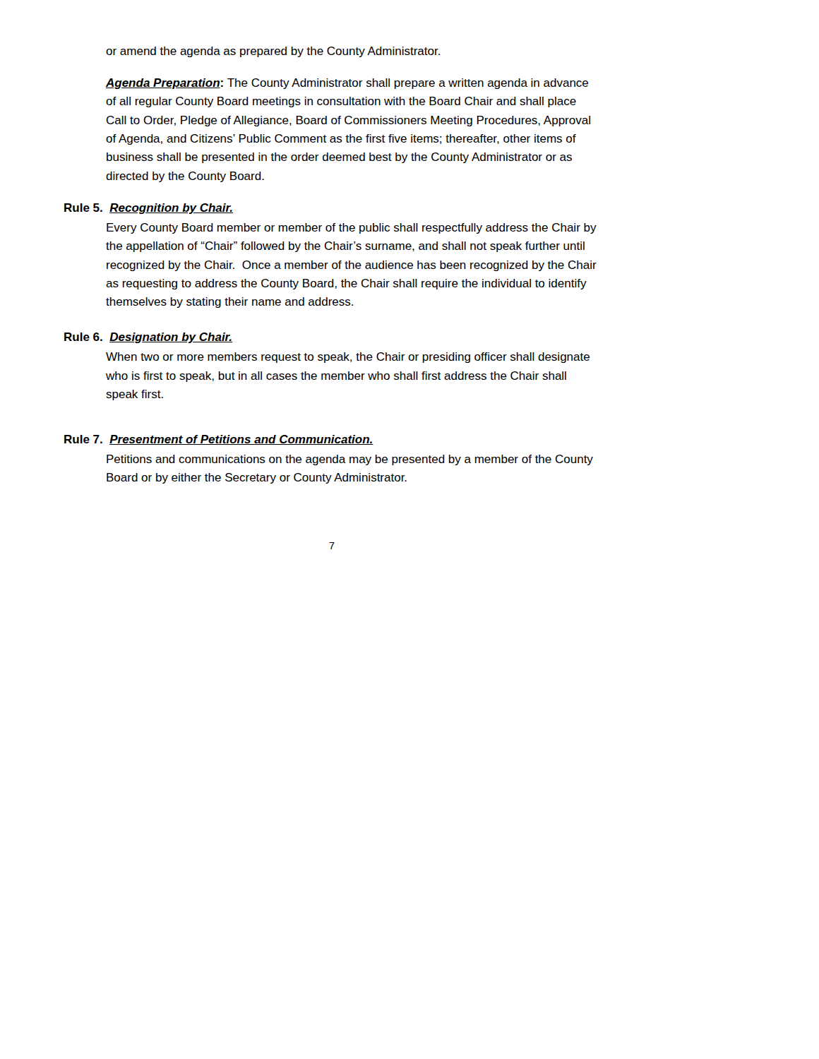or amend the agenda as prepared by the County Administrator.
Agenda Preparation: The County Administrator shall prepare a written agenda in advance of all regular County Board meetings in consultation with the Board Chair and shall place Call to Order, Pledge of Allegiance, Board of Commissioners Meeting Procedures, Approval of Agenda, and Citizens’ Public Comment as the first five items; thereafter, other items of business shall be presented in the order deemed best by the County Administrator or as directed by the County Board.
Rule 5. Recognition by Chair.
Every County Board member or member of the public shall respectfully address the Chair by the appellation of “Chair” followed by the Chair’s surname, and shall not speak further until recognized by the Chair. Once a member of the audience has been recognized by the Chair as requesting to address the County Board, the Chair shall require the individual to identify themselves by stating their name and address.
Rule 6. Designation by Chair.
When two or more members request to speak, the Chair or presiding officer shall designate who is first to speak, but in all cases the member who shall first address the Chair shall speak first.
Rule 7. Presentment of Petitions and Communication.
Petitions and communications on the agenda may be presented by a member of the County Board or by either the Secretary or County Administrator.
7